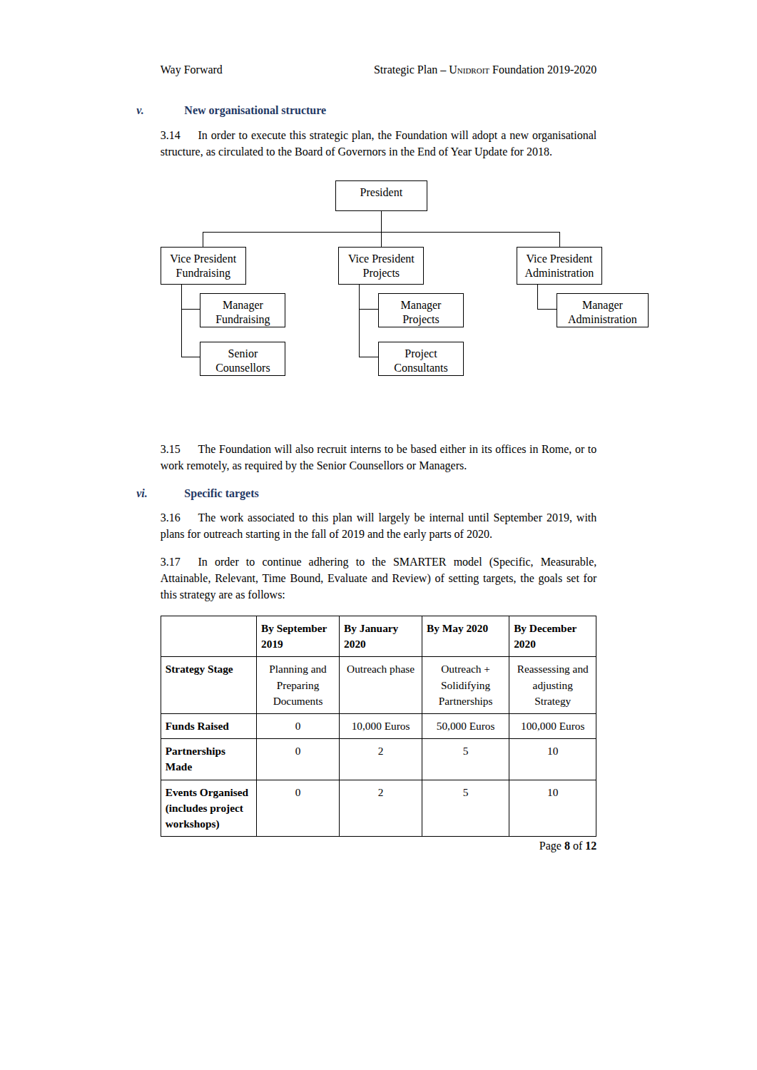Way Forward
Strategic Plan – Unidroit Foundation 2019-2020
v. New organisational structure
3.14 In order to execute this strategic plan, the Foundation will adopt a new organisational structure, as circulated to the Board of Governors in the End of Year Update for 2018.
President
Vice President
Fundraising
Vice President
Projects
Vice President
Administration
Manager
Fundraising
Senior
Counsellors
Manager
Projects
Project
Consultants
Manager
Administration
3.15 The Foundation will also recruit interns to be based either in its offices in Rome, or to work remotely, as required by the Senior Counsellors or Managers.
vi. Specific targets
3.16 The work associated to this plan will largely be internal until September 2019, with plans for outreach starting in the fall of 2019 and the early parts of 2020.
3.17 In order to continue adhering to the SMARTER model (Specific, Measurable, Attainable, Relevant, Time Bound, Evaluate and Review) of setting targets, the goals set for this strategy are as follows:
| | By September 2019 | By January 2020 | By May 2020 | By December 2020 |
| --- | --- | --- | --- | --- |
| Strategy Stage | Planning and Preparing Documents | Outreach phase | Outreach + Solidifying Partnerships | Reassessing and adjusting Strategy |
| Funds Raised | 0 | 10,000 Euros | 50,000 Euros | 100,000 Euros |
| Partnerships Made | 0 | 2 | 5 | 10 |
| Events Organised (includes project workshops) | 0 | 2 | 5 | 10 |
Page 8 of 12